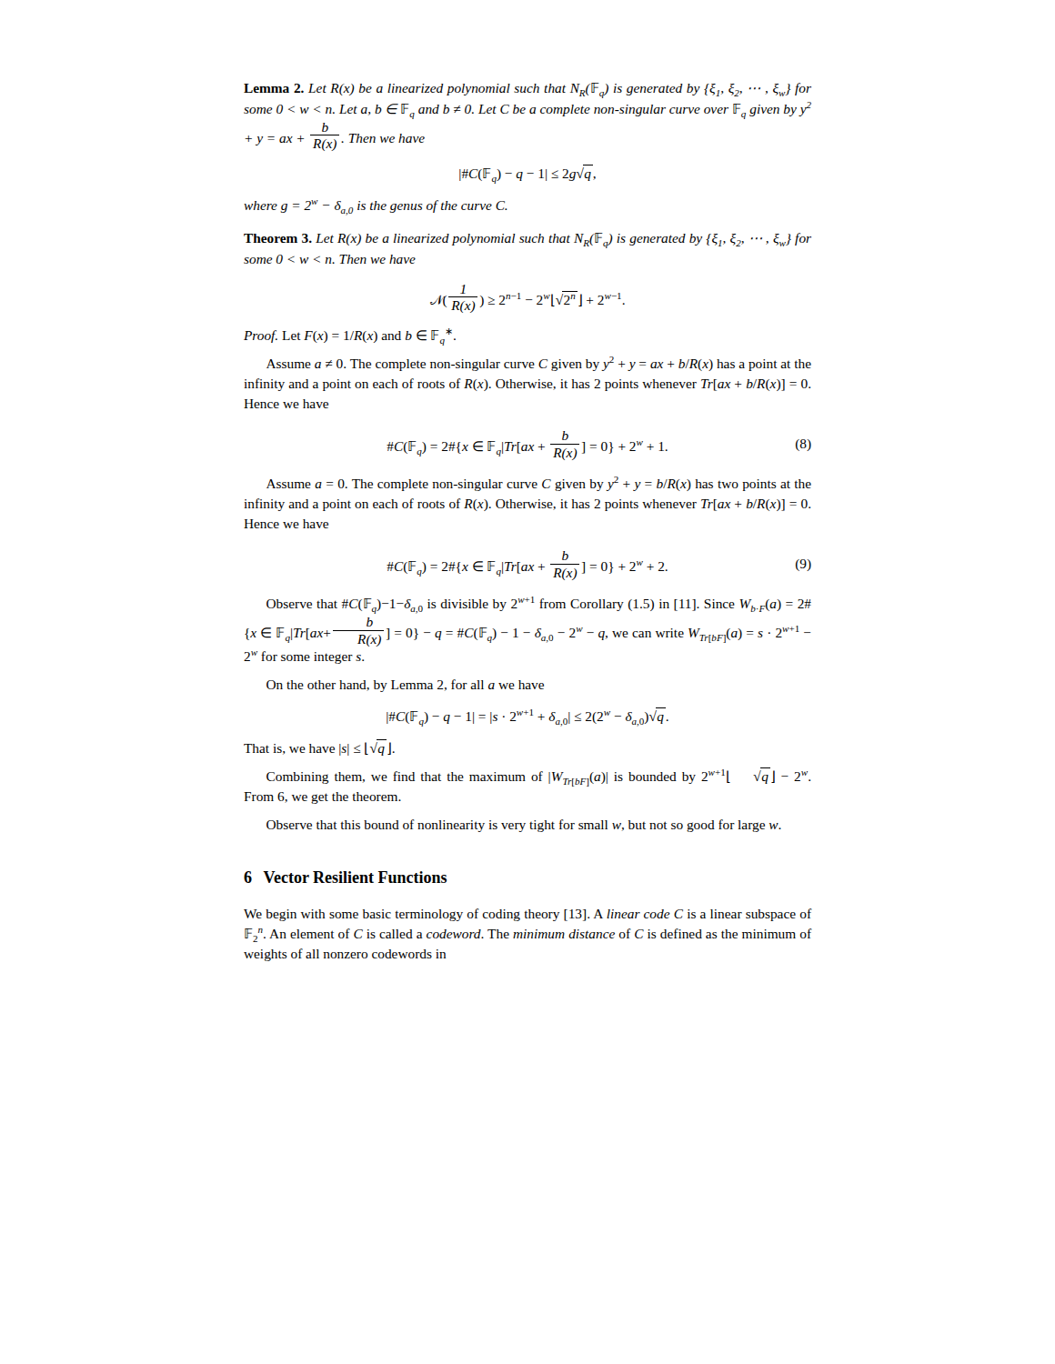Lemma 2. Let R(x) be a linearized polynomial such that NR(𝔽q) is generated by {ξ1, ξ2, ⋯ , ξw} for some 0 < w < n. Let a, b ∈ 𝔽q and b ≠ 0. Let C be a complete non-singular curve over 𝔽q given by y2 + y = ax + bR(x). Then we have
|#C(𝔽q) − q − 1| ≤ 2g√q,
where g = 2w − δa,0 is the genus of the curve C.
Theorem 3. Let R(x) be a linearized polynomial such that NR(𝔽q) is generated by {ξ1, ξ2, ⋯ , ξw} for some 0 < w < n. Then we have
𝒩(1 R(x)) ≥ 2n−1 − 2w⌊√2n⌋ + 2w−1.
Proof. Let F(x) = 1/R(x) and b ∈ 𝔽q∗.
Assume a ≠ 0. The complete non-singular curve C given by y2 + y = ax + b/R(x) has a point at the infinity and a point on each of roots of R(x). Otherwise, it has 2 points whenever Tr[ax + b/R(x)] = 0. Hence we have
#C(𝔽q) = 2#{x ∈ 𝔽q|Tr[ax + bR(x)] = 0} + 2w + 1. (8)
Assume a = 0. The complete non-singular curve C given by y2 + y = b/R(x) has two points at the infinity and a point on each of roots of R(x). Otherwise, it has 2 points whenever Tr[ax + b/R(x)] = 0. Hence we have
#C(𝔽q) = 2#{x ∈ 𝔽q|Tr[ax + bR(x)] = 0} + 2w + 2. (9)
Observe that #C(𝔽q)−1−δa,0 is divisible by 2w+1 from Corollary (1.5) in [11]. Since Wb·F(a) = 2#{x ∈ 𝔽q|Tr[ax+bR(x)] = 0} − q = #C(𝔽q) − 1 − δa,0 − 2w − q, we can write WTr[bF](a) = s · 2w+1 − 2w for some integer s.
On the other hand, by Lemma 2, for all a we have
|#C(𝔽q) − q − 1| = |s · 2w+1 + δa,0| ≤ 2(2w − δa,0)√q.
That is, we have |s| ≤ ⌊√q⌋.
Combining them, we find that the maximum of |WTr[bF](a)| is bounded by 2w+1⌊√q⌋ − 2w. From 6, we get the theorem.
Observe that this bound of nonlinearity is very tight for small w, but not so good for large w.
6 Vector Resilient Functions
We begin with some basic terminology of coding theory [13]. A linear code C is a linear subspace of 𝔽2n. An element of C is called a codeword. The minimum distance of C is defined as the minimum of weights of all nonzero codewords in